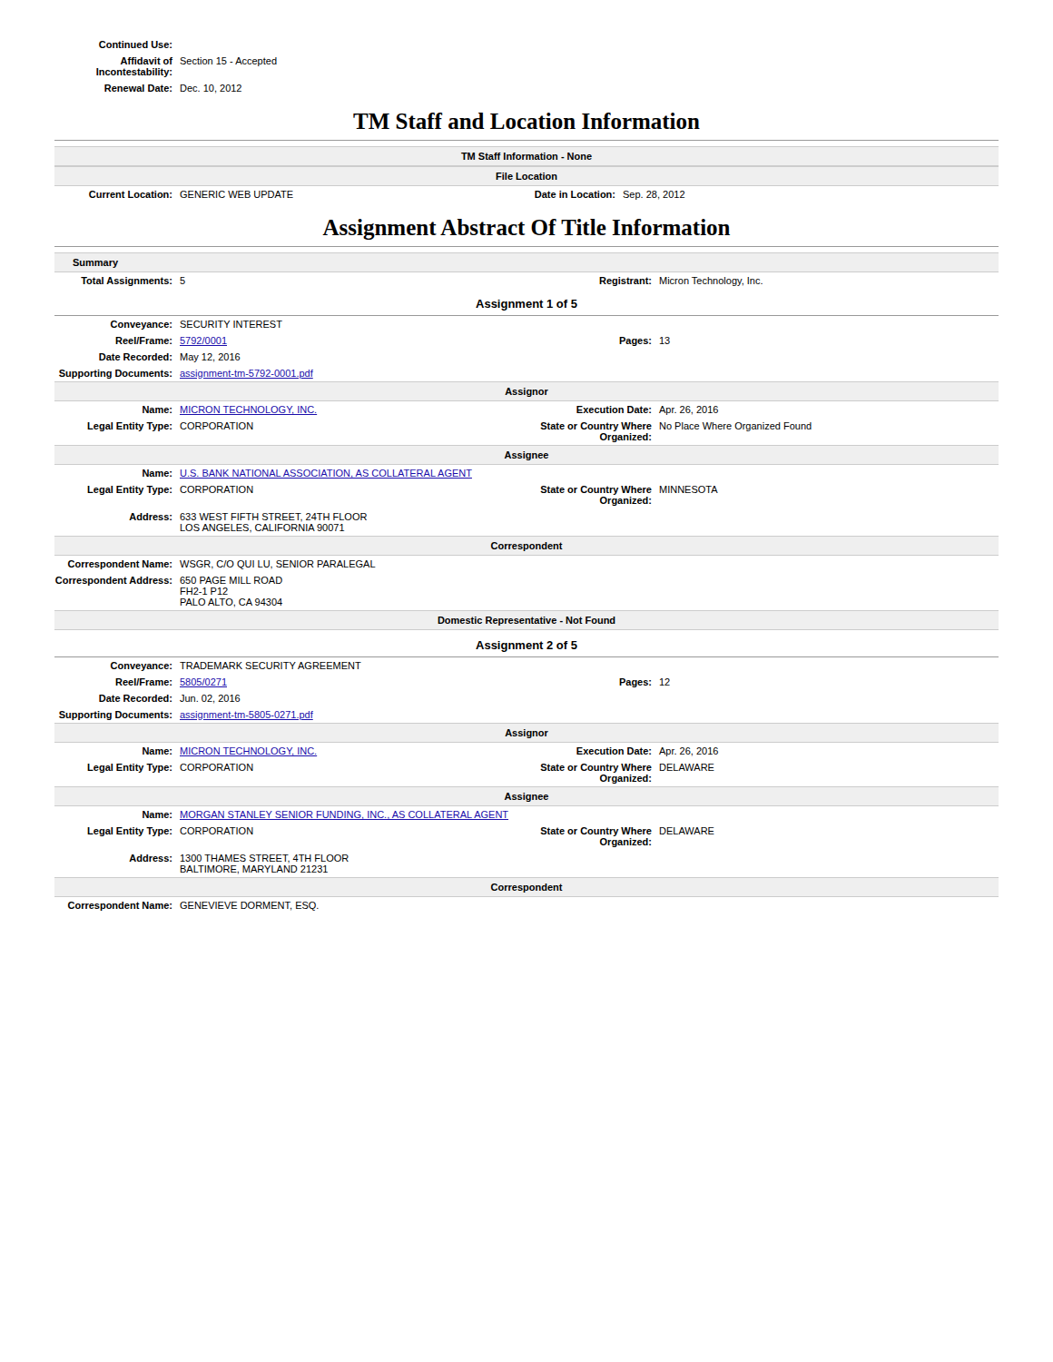Continued Use:
Affidavit of Incontestability:
Section 15 - Accepted
Renewal Date:
Dec. 10, 2012
TM Staff and Location Information
TM Staff Information - None
File Location
Current Location:
GENERIC WEB UPDATE
Date in Location:
Sep. 28, 2012
Assignment Abstract Of Title Information
Summary
Total Assignments:
5
Registrant:
Micron Technology, Inc.
Assignment 1 of 5
Conveyance:
SECURITY INTEREST
Reel/Frame:
5792/0001
Pages:
13
Date Recorded:
May 12, 2016
Supporting Documents:
assignment-tm-5792-0001.pdf
Assignor
Name:
MICRON TECHNOLOGY, INC.
Execution Date:
Apr. 26, 2016
Legal Entity Type:
CORPORATION
State or Country Where Organized:
No Place Where Organized Found
Assignee
Name:
U.S. BANK NATIONAL ASSOCIATION, AS COLLATERAL AGENT
Legal Entity Type:
CORPORATION
State or Country Where Organized:
MINNESOTA
Address:
633 WEST FIFTH STREET, 24TH FLOOR
LOS ANGELES, CALIFORNIA 90071
Correspondent
Correspondent Name:
WSGR, C/O QUI LU, SENIOR PARALEGAL
Correspondent Address:
650 PAGE MILL ROAD
FH2-1 P12
PALO ALTO, CA 94304
Domestic Representative - Not Found
Assignment 2 of 5
Conveyance:
TRADEMARK SECURITY AGREEMENT
Reel/Frame:
5805/0271
Pages:
12
Date Recorded:
Jun. 02, 2016
Supporting Documents:
assignment-tm-5805-0271.pdf
Assignor
Name:
MICRON TECHNOLOGY, INC.
Execution Date:
Apr. 26, 2016
Legal Entity Type:
CORPORATION
State or Country Where Organized:
DELAWARE
Assignee
Name:
MORGAN STANLEY SENIOR FUNDING, INC., AS COLLATERAL AGENT
Legal Entity Type:
CORPORATION
State or Country Where Organized:
DELAWARE
Address:
1300 THAMES STREET, 4TH FLOOR
BALTIMORE, MARYLAND 21231
Correspondent
Correspondent Name:
GENEVIEVE DORMENT, ESQ.